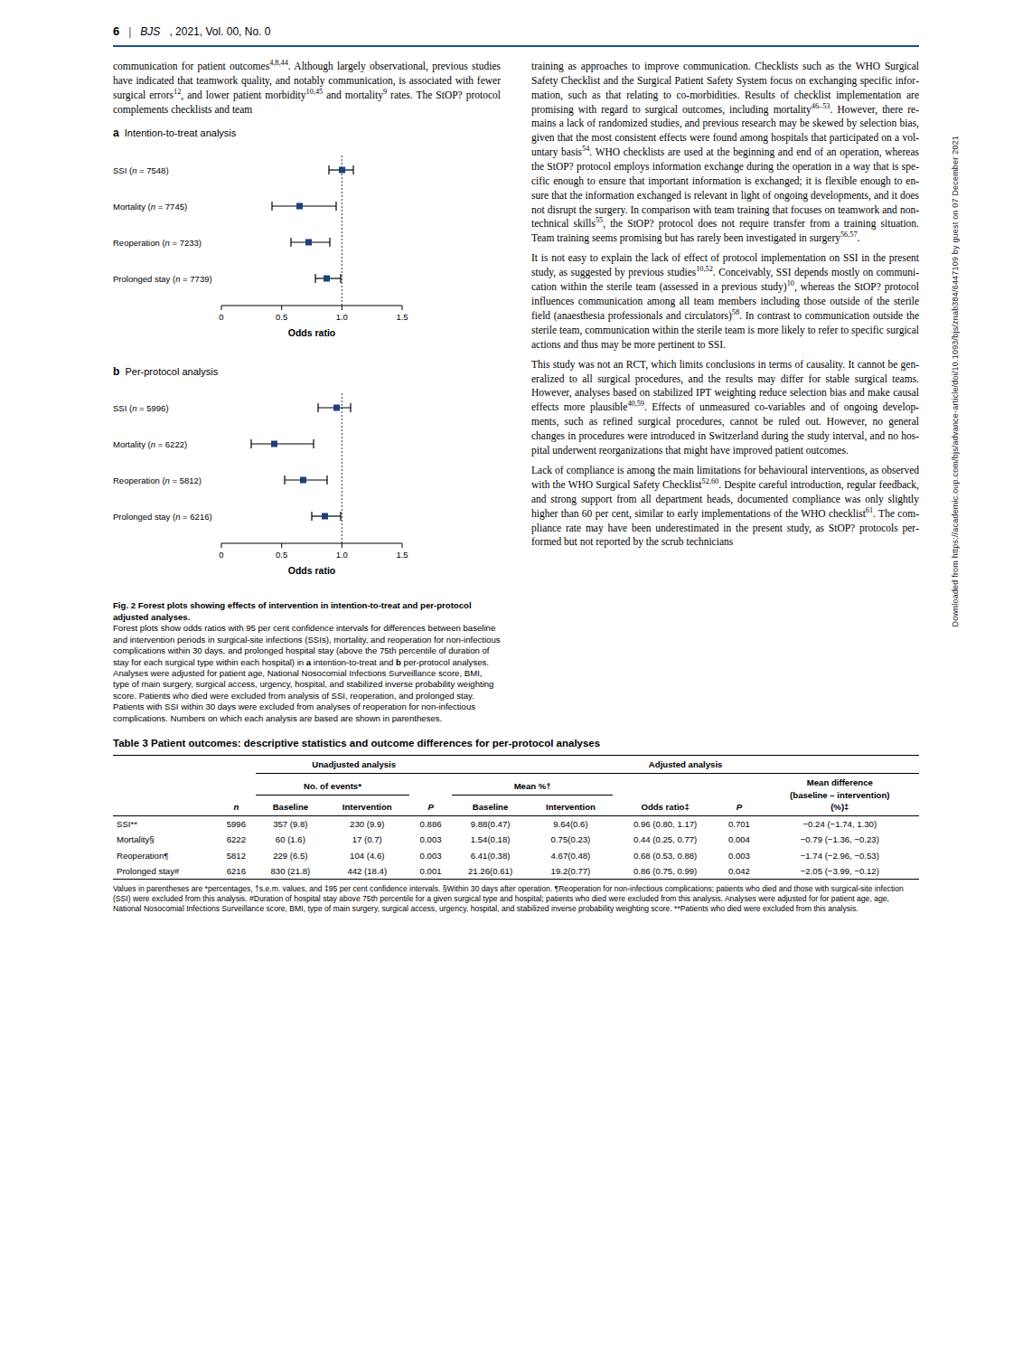6 | BJS, 2021, Vol. 00, No. 0
Downloaded from https://academic.oup.com/bjs/advance-article/doi/10.1093/bjs/znab384/6447109 by guest on 07 December 2021
communication for patient outcomes4,8,44. Although largely observational, previous studies have indicated that teamwork quality, and notably communication, is associated with fewer surgical errors12, and lower patient morbidity10,45 and mortality9 rates. The StOP? protocol complements checklists and team
a Intention-to-treat analysis
SSI (n = 7548) Mortality (n = 7745) Reoperation (n = 7233) Prolonged stay (n = 7739) 0 0.5 1.0 1.5 Odds ratio
b Per-protocol analysis
SSI (n = 5996) Mortality (n = 6222) Reoperation (n = 5812) Prolonged stay (n = 6216) 0 0.5 1.0 1.5 Odds ratio
Fig. 2 Forest plots showing effects of intervention in intention-to-treat and per-protocol adjusted analyses.
Forest plots show odds ratios with 95 per cent confidence intervals for differences between baseline and intervention periods in surgical-site infections (SSIs), mortality, and reoperation for non-infectious complications within 30 days, and prolonged hospital stay (above the 75th percentile of duration of stay for each surgical type within each hospital) in a intention-to-treat and b per-protocol analyses. Analyses were adjusted for patient age, National Nosocomial Infections Surveillance score, BMI, type of main surgery, surgical access, urgency, hospital, and stabilized inverse probability weighting score. Patients who died were excluded from analysis of SSI, reoperation, and prolonged stay. Patients with SSI within 30 days were excluded from analyses of reoperation for non-infectious complications. Numbers on which each analysis are based are shown in parentheses.
training as approaches to improve communication. Checklists such as the WHO Surgical Safety Checklist and the Surgical Patient Safety System focus on exchanging specific information, such as that relating to co-morbidities. Results of checklist implementation are promising with regard to surgical outcomes, including mortality46–53. However, there remains a lack of randomized studies, and previous research may be skewed by selection bias, given that the most consistent effects were found among hospitals that participated on a voluntary basis54. WHO checklists are used at the beginning and end of an operation, whereas the StOP? protocol employs information exchange during the operation in a way that is specific enough to ensure that important information is exchanged; it is flexible enough to ensure that the information exchanged is relevant in light of ongoing developments, and it does not disrupt the surgery. In comparison with team training that focuses on teamwork and non-technical skills55, the StOP? protocol does not require transfer from a training situation. Team training seems promising but has rarely been investigated in surgery56,57.
It is not easy to explain the lack of effect of protocol implementation on SSI in the present study, as suggested by previous studies10,52. Conceivably, SSI depends mostly on communication within the sterile team (assessed in a previous study)10, whereas the StOP? protocol influences communication among all team members including those outside of the sterile field (anaesthesia professionals and circulators)58. In contrast to communication outside the sterile team, communication within the sterile team is more likely to refer to specific surgical actions and thus may be more pertinent to SSI.
This study was not an RCT, which limits conclusions in terms of causality. It cannot be generalized to all surgical procedures, and the results may differ for stable surgical teams. However, analyses based on stabilized IPT weighting reduce selection bias and make causal effects more plausible40,59. Effects of unmeasured co-variables and of ongoing developments, such as refined surgical procedures, cannot be ruled out. However, no general changes in procedures were introduced in Switzerland during the study interval, and no hospital underwent reorganizations that might have improved patient outcomes.
Lack of compliance is among the main limitations for behavioural interventions, as observed with the WHO Surgical Safety Checklist52,60. Despite careful introduction, regular feedback, and strong support from all department heads, documented compliance was only slightly higher than 60 per cent, similar to early implementations of the WHO checklist61. The compliance rate may have been underestimated in the present study, as StOP? protocols performed but not reported by the scrub technicians
Table 3 Patient outcomes: descriptive statistics and outcome differences for per-protocol analyses
| | n | Unadjusted analysis | Adjusted analysis |
| --- | --- | --- | --- |
| No. of events* | P | Mean %† | Odds ratio‡ | P | Mean difference (baseline – intervention) (%)‡ |
| Baseline | Intervention | Baseline | Intervention |
| SSI** | 5996 | 357 (9.8) | 230 (9.9) | 0.886 | 9.88(0.47) | 9.64(0.6) | 0.96 (0.80, 1.17) | 0.701 | −0.24 (−1.74, 1.30) |
| Mortality§ | 6222 | 60 (1.6) | 17 (0.7) | 0.003 | 1.54(0.18) | 0.75(0.23) | 0.44 (0.25, 0.77) | 0.004 | −0.79 (−1.36, −0.23) |
| Reoperation¶ | 5812 | 229 (6.5) | 104 (4.6) | 0.003 | 6.41(0.38) | 4.67(0.48) | 0.68 (0.53, 0.88) | 0.003 | −1.74 (−2.96, −0.53) |
| Prolonged stay# | 6216 | 830 (21.8) | 442 (18.4) | 0.001 | 21.26(0.61) | 19.2(0.77) | 0.86 (0.75, 0.99) | 0.042 | −2.05 (−3.99, −0.12) |
Values in parentheses are *percentages, †s.e.m. values, and ‡95 per cent confidence intervals. §Within 30 days after operation. ¶Reoperation for non-infectious complications; patients who died and those with surgical-site infection (SSI) were excluded from this analysis. #Duration of hospital stay above 75th percentile for a given surgical type and hospital; patients who died were excluded from this analysis. Analyses were adjusted for for patient age, age, National Nosocomial Infections Surveillance score, BMI, type of main surgery, surgical access, urgency, hospital, and stabilized inverse probability weighting score. **Patients who died were excluded from this analysis.